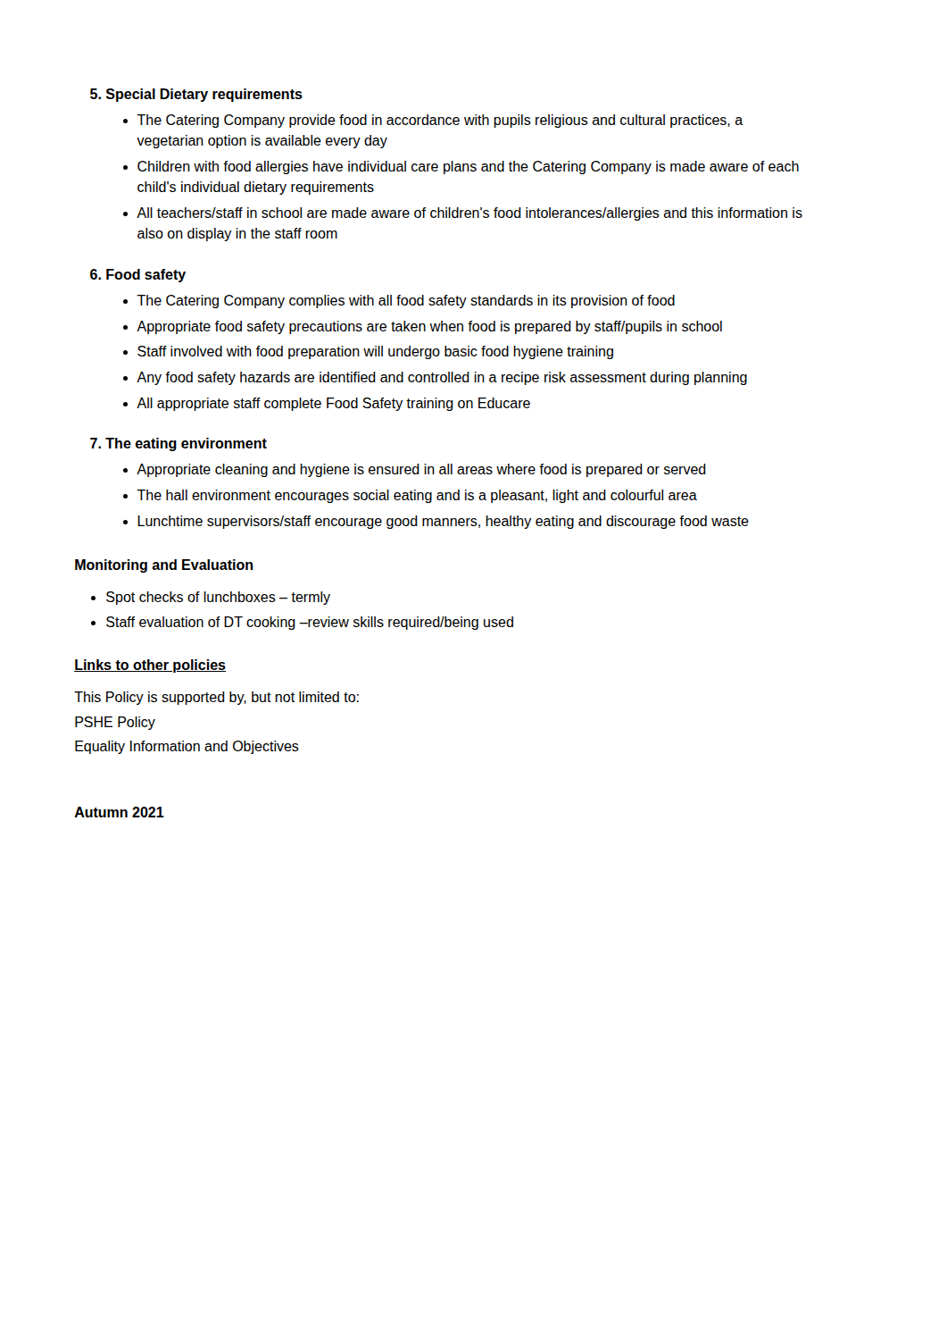Special Dietary requirements
The Catering Company provide food in accordance with pupils religious and cultural practices, a vegetarian option is available every day
Children with food allergies have individual care plans and the Catering Company is made aware of each child's individual dietary requirements
All teachers/staff in school are made aware of children's food intolerances/allergies and this information is also on display in the staff room
Food safety
The Catering Company complies with all food safety standards in its provision of food
Appropriate food safety precautions are taken when food is prepared by staff/pupils in school
Staff involved with food preparation will undergo basic food hygiene training
Any food safety hazards are identified and controlled in a recipe risk assessment during planning
All appropriate staff complete Food Safety training on Educare
The eating environment
Appropriate cleaning and hygiene is ensured in all areas where food is prepared or served
The hall environment encourages social eating and is a pleasant, light and colourful area
Lunchtime supervisors/staff encourage good manners, healthy eating and discourage food waste
Monitoring and Evaluation
Spot checks of lunchboxes – termly
Staff evaluation of DT cooking –review skills required/being used
Links to other policies
This Policy is supported by, but not limited to:
PSHE Policy
Equality Information and Objectives
Autumn 2021